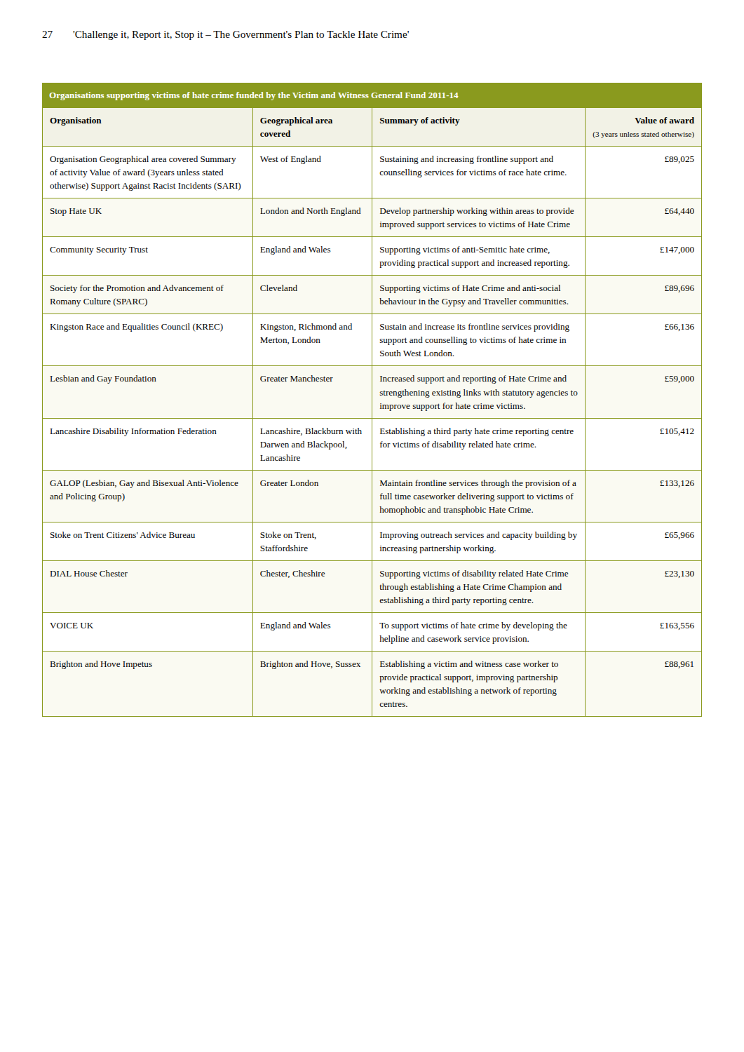27 'Challenge it, Report it, Stop it – The Government's Plan to Tackle Hate Crime'
Organisations supporting victims of hate crime funded by the Victim and Witness General Fund 2011-14
| Organisation | Geographical area covered | Summary of activity | Value of award (3 years unless stated otherwise) |
| --- | --- | --- | --- |
| Organisation Geographical area covered Summary of activity Value of award (3years unless stated otherwise) Support Against Racist Incidents (SARI) | West of England | Sustaining and increasing frontline support and counselling services for victims of race hate crime. | £89,025 |
| Stop Hate UK | London and North England | Develop partnership working within areas to provide improved support services to victims of Hate Crime | £64,440 |
| Community Security Trust | England and Wales | Supporting victims of anti-Semitic hate crime, providing practical support and increased reporting. | £147,000 |
| Society for the Promotion and Advancement of Romany Culture (SPARC) | Cleveland | Supporting victims of Hate Crime and anti-social behaviour in the Gypsy and Traveller communities. | £89,696 |
| Kingston Race and Equalities Council (KREC) | Kingston, Richmond and Merton, London | Sustain and increase its frontline services providing support and counselling to victims of hate crime in South West London. | £66,136 |
| Lesbian and Gay Foundation | Greater Manchester | Increased support and reporting of Hate Crime and strengthening existing links with statutory agencies to improve support for hate crime victims. | £59,000 |
| Lancashire Disability Information Federation | Lancashire, Blackburn with Darwen and Blackpool, Lancashire | Establishing a third party hate crime reporting centre for victims of disability related hate crime. | £105,412 |
| GALOP (Lesbian, Gay and Bisexual Anti-Violence and Policing Group) | Greater London | Maintain frontline services through the provision of a full time caseworker delivering support to victims of homophobic and transphobic Hate Crime. | £133,126 |
| Stoke on Trent Citizens' Advice Bureau | Stoke on Trent, Staffordshire | Improving outreach services and capacity building by increasing partnership working. | £65,966 |
| DIAL House Chester | Chester, Cheshire | Supporting victims of disability related Hate Crime through establishing a Hate Crime Champion and establishing a third party reporting centre. | £23,130 |
| VOICE UK | England and Wales | To support victims of hate crime by developing the helpline and casework service provision. | £163,556 |
| Brighton and Hove Impetus | Brighton and Hove, Sussex | Establishing a victim and witness case worker to provide practical support, improving partnership working and establishing a network of reporting centres. | £88,961 |